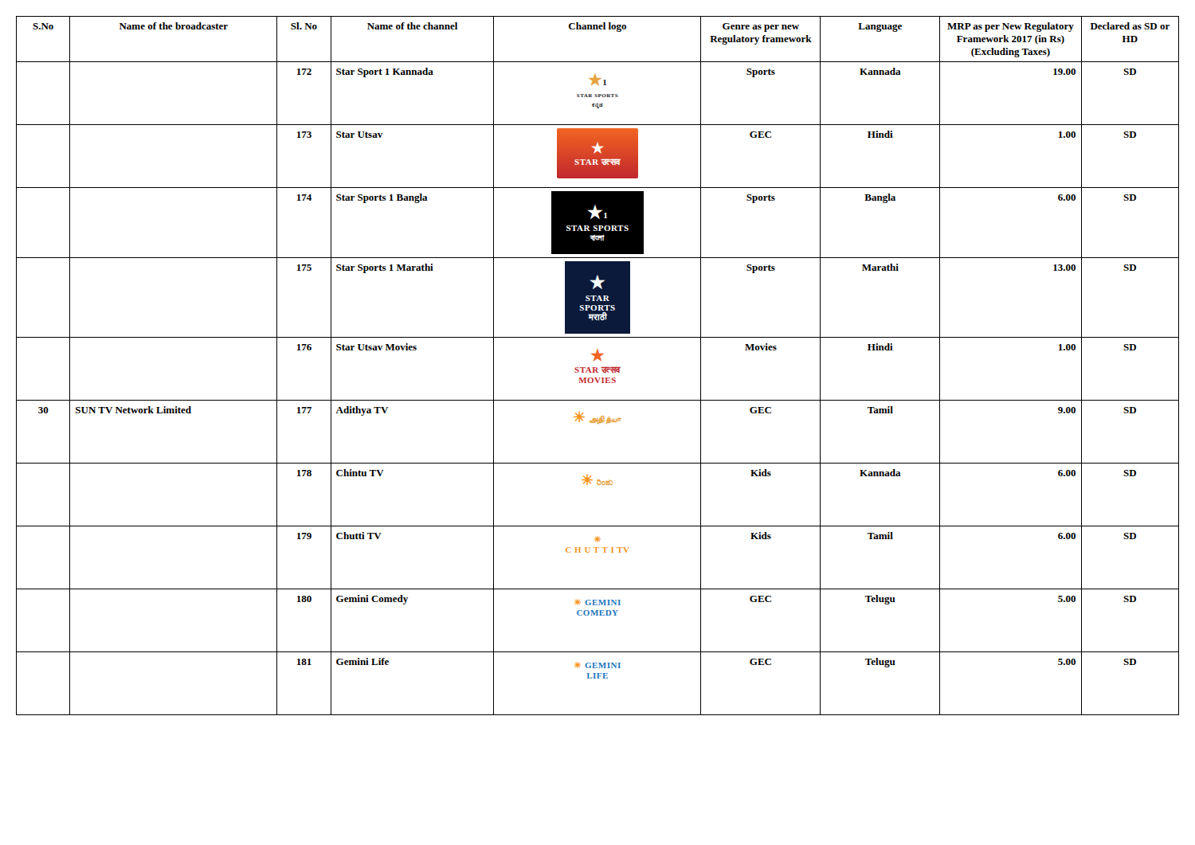| S.No | Name of the broadcaster | Sl. No | Name of the channel | Channel logo | Genre as per new Regulatory framework | Language | MRP as per New Regulatory Framework 2017 (in Rs) (Excluding Taxes) | Declared as SD or HD |
| --- | --- | --- | --- | --- | --- | --- | --- | --- |
| | | 172 | Star Sport 1 Kannada | ★ 1 STAR SPORTS ಕನ್ನಡ | Sports | Kannada | 19.00 | SD |
| | | 173 | Star Utsav | ★ STAR उत्सव | GEC | Hindi | 1.00 | SD |
| | | 174 | Star Sports 1 Bangla | ★ 1 STAR SPORTS বাংলা | Sports | Bangla | 6.00 | SD |
| | | 175 | Star Sports 1 Marathi | ★ STAR SPORTS मराठी | Sports | Marathi | 13.00 | SD |
| | | 176 | Star Utsav Movies | ★ STAR उत्सव MOVIES | Movies | Hindi | 1.00 | SD |
| 30 | SUN TV Network Limited | 177 | Adithya TV | ☀ அதித்யா | GEC | Tamil | 9.00 | SD |
| | | 178 | Chintu TV | ☀ ರಿಂತು | Kids | Kannada | 6.00 | SD |
| | | 179 | Chutti TV | ☀ C H U T T I TV | Kids | Tamil | 6.00 | SD |
| | | 180 | Gemini Comedy | ☀ GEMINI COMEDY | GEC | Telugu | 5.00 | SD |
| | | 181 | Gemini Life | ☀ GEMINI LIFE | GEC | Telugu | 5.00 | SD |